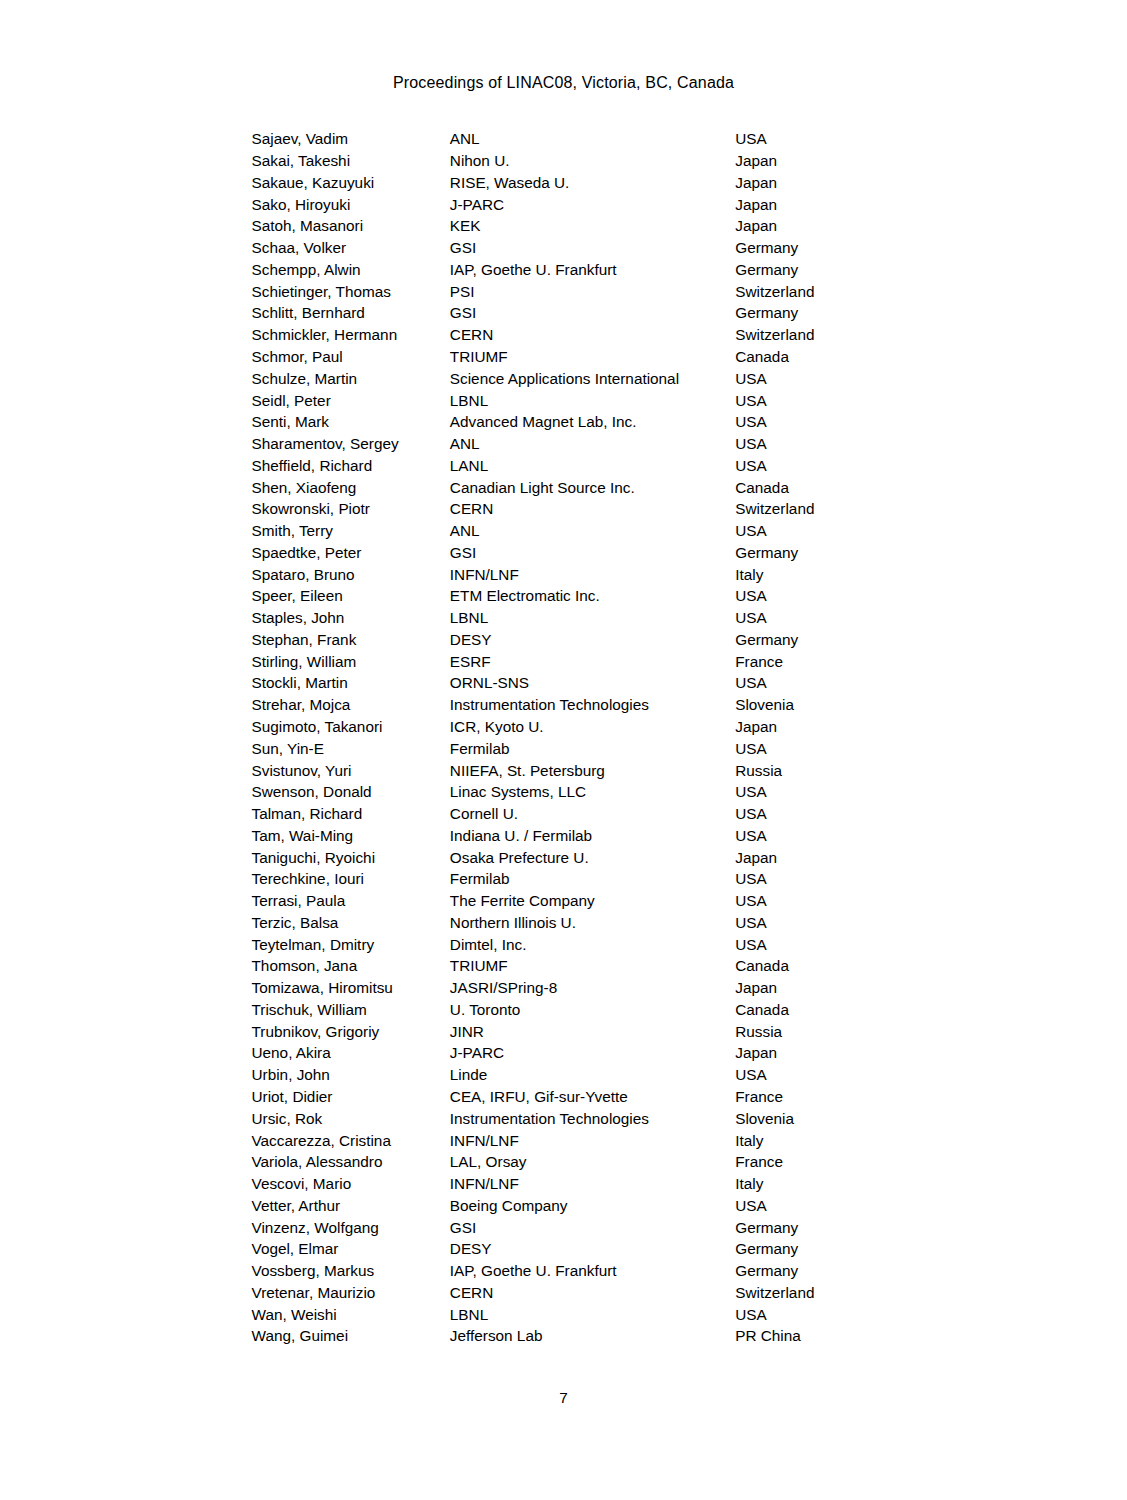Proceedings of LINAC08, Victoria, BC, Canada
| Sajaev, Vadim | ANL | USA |
| Sakai, Takeshi | Nihon U. | Japan |
| Sakaue, Kazuyuki | RISE, Waseda U. | Japan |
| Sako, Hiroyuki | J-PARC | Japan |
| Satoh, Masanori | KEK | Japan |
| Schaa, Volker | GSI | Germany |
| Schempp, Alwin | IAP, Goethe U. Frankfurt | Germany |
| Schietinger, Thomas | PSI | Switzerland |
| Schlitt, Bernhard | GSI | Germany |
| Schmickler, Hermann | CERN | Switzerland |
| Schmor, Paul | TRIUMF | Canada |
| Schulze, Martin | Science Applications International | USA |
| Seidl, Peter | LBNL | USA |
| Senti, Mark | Advanced Magnet Lab, Inc. | USA |
| Sharamentov, Sergey | ANL | USA |
| Sheffield, Richard | LANL | USA |
| Shen, Xiaofeng | Canadian Light Source Inc. | Canada |
| Skowronski, Piotr | CERN | Switzerland |
| Smith, Terry | ANL | USA |
| Spaedtke, Peter | GSI | Germany |
| Spataro, Bruno | INFN/LNF | Italy |
| Speer, Eileen | ETM Electromatic Inc. | USA |
| Staples, John | LBNL | USA |
| Stephan, Frank | DESY | Germany |
| Stirling, William | ESRF | France |
| Stockli, Martin | ORNL-SNS | USA |
| Strehar, Mojca | Instrumentation Technologies | Slovenia |
| Sugimoto, Takanori | ICR, Kyoto U. | Japan |
| Sun, Yin-E | Fermilab | USA |
| Svistunov, Yuri | NIIEFA, St. Petersburg | Russia |
| Swenson, Donald | Linac Systems, LLC | USA |
| Talman, Richard | Cornell U. | USA |
| Tam, Wai-Ming | Indiana U. / Fermilab | USA |
| Taniguchi, Ryoichi | Osaka Prefecture U. | Japan |
| Terechkine, Iouri | Fermilab | USA |
| Terrasi, Paula | The Ferrite Company | USA |
| Terzic, Balsa | Northern Illinois U. | USA |
| Teytelman, Dmitry | Dimtel, Inc. | USA |
| Thomson, Jana | TRIUMF | Canada |
| Tomizawa, Hiromitsu | JASRI/SPring-8 | Japan |
| Trischuk, William | U. Toronto | Canada |
| Trubnikov, Grigoriy | JINR | Russia |
| Ueno, Akira | J-PARC | Japan |
| Urbin, John | Linde | USA |
| Uriot, Didier | CEA, IRFU, Gif-sur-Yvette | France |
| Ursic, Rok | Instrumentation Technologies | Slovenia |
| Vaccarezza, Cristina | INFN/LNF | Italy |
| Variola, Alessandro | LAL, Orsay | France |
| Vescovi, Mario | INFN/LNF | Italy |
| Vetter, Arthur | Boeing Company | USA |
| Vinzenz, Wolfgang | GSI | Germany |
| Vogel, Elmar | DESY | Germany |
| Vossberg, Markus | IAP, Goethe U. Frankfurt | Germany |
| Vretenar, Maurizio | CERN | Switzerland |
| Wan, Weishi | LBNL | USA |
| Wang, Guimei | Jefferson Lab | PR China |
7